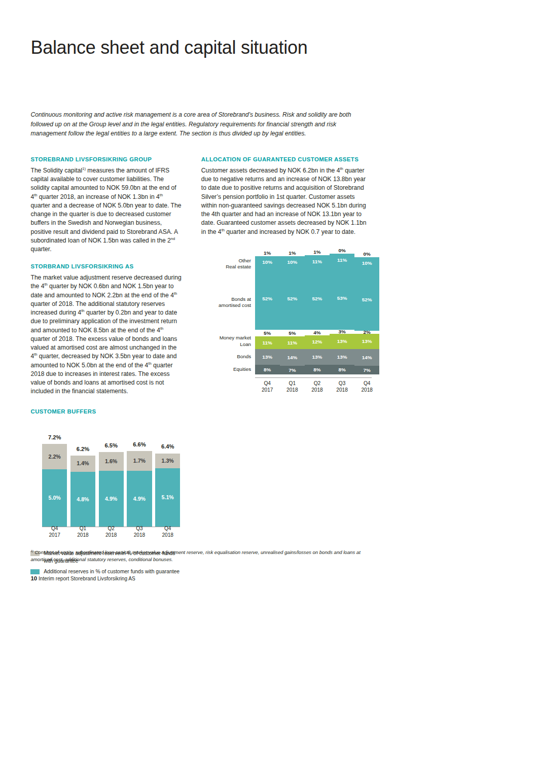Balance sheet and capital situation
Continuous monitoring and active risk management is a core area of Storebrand’s business. Risk and solidity are both followed up on at the Group level and in the legal entities. Regulatory requirements for financial strength and risk management follow the legal entities to a large extent. The section is thus divided up by legal entities.
Storebrand Livsforsikring Group
The Solidity capital1) measures the amount of IFRS capital available to cover customer liabilities. The solidity capital amounted to NOK 59.0bn at the end of 4th quarter 2018, an increase of NOK 1.3bn in 4th quarter and a decrease of NOK 5.0bn year to date. The change in the quarter is due to decreased customer buffers in the Swedish and Norwegian business, positive result and dividend paid to Storebrand ASA. A subordinated loan of NOK 1.5bn was called in the 2nd quarter.
Storbrand Livsforsikring AS
The market value adjustment reserve decreased during the 4th quarter by NOK 0.6bn and NOK 1.5bn year to date and amounted to NOK 2.2bn at the end of the 4th quarter of 2018. The additional statutory reserves increased during 4th quarter by 0.2bn and year to date due to preliminary application of the investment return and amounted to NOK 8.5bn at the end of the 4th quarter of 2018. The excess value of bonds and loans valued at amortised cost are almost unchanged in the 4th quarter, decreased by NOK 3.5bn year to date and amounted to NOK 5.0bn at the end of the 4th quarter 2018 due to increases in interest rates. The excess value of bonds and loans at amortised cost is not included in the financial statements.
Customer buffers
7.2%
2.2%
5.0%
6.2%
1.4%
4.8%
6.5%
1.6%
4.9%
6.6%
1.7%
4.9%
6.4%
1.3%
5.1%
Q4
2017 Q1
2018 Q2
2018 Q3
2018 Q4
2018
Market value adjustment reserve in % of customer funds with guarantee
Additional reserves in % of customer funds with guarantee
Allocation of guaranteed customer assets
Customer assets decreased by NOK 6.2bn in the 4th quarter due to negative returns and an increase of NOK 13.8bn year to date due to positive returns and acquisition of Storebrand Silver’s pension portfolio in 1st quarter. Customer assets within non-guaranteed savings decreased NOK 5.1bn during the 4th quarter and had an increase of NOK 13.1bn year to date. Guaranteed customer assets decreased by NOK 1.1bn in the 4th quarter and increased by NOK 0.7 year to date.
Other Real estate Bonds at amortised cost Money market Loan Bonds Equities
1%
10%
52%
5%
11%
13%
8%
1%
10%
52%
5%
11%
14%
7%
1%
11%
52%
4%
12%
13%
8%
0%
11%
53%
3%
13%
13%
8%
0%
10%
52%
2%
13%
14%
7%
Q4
2017 Q1
2018 Q2
2018 Q3
2018 Q4
2018
1) Consists of equity, subordinated loan capital, market value adjustment reserve, risk equalisation reserve, unrealised gains/losses on bonds and loans at amortised cost, additional statutory reserves, conditional bonuses.
10 Interim report Storebrand Livsforsikring AS